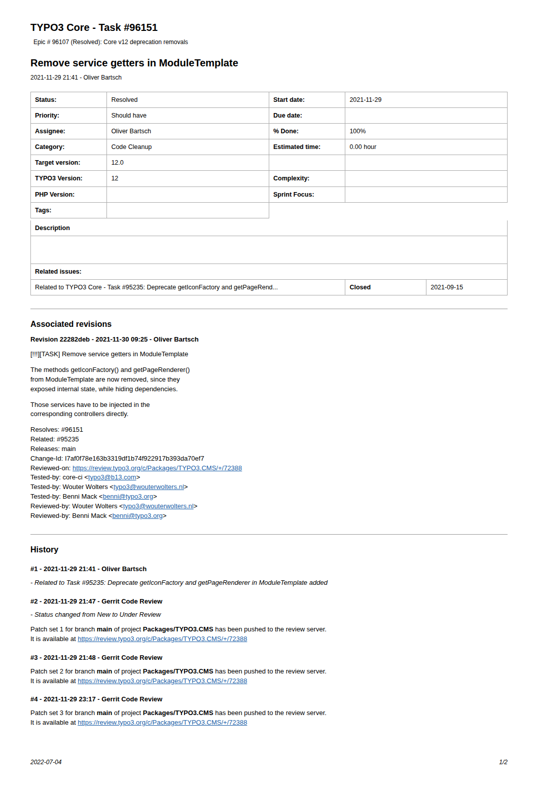TYPO3 Core - Task #96151
Epic # 96107 (Resolved): Core v12 deprecation removals
Remove service getters in ModuleTemplate
2021-11-29 21:41 - Oliver Bartsch
| Status: | Resolved | Start date: | 2021-11-29 |
| Priority: | Should have | Due date: | |
| Assignee: | Oliver Bartsch | % Done: | 100% |
| Category: | Code Cleanup | Estimated time: | 0.00 hour |
| Target version: | 12.0 | | |
| TYPO3 Version: | 12 | Complexity: | |
| PHP Version: | | Sprint Focus: | |
| Tags: | | | |
Description
Related issues:
| Related to TYPO3 Core - Task #95235: Deprecate getIconFactory and getPageRend... | Closed | 2021-09-15 |
Associated revisions
Revision 22282deb - 2021-11-30 09:25 - Oliver Bartsch
[!!!][TASK] Remove service getters in ModuleTemplate
The methods getIconFactory() and getPageRenderer()
from ModuleTemplate are now removed, since they
exposed internal state, while hiding dependencies.
Those services have to be injected in the
corresponding controllers directly.
Resolves: #96151
Related: #95235
Releases: main
Change-Id: I7af0f78e163b3319df1b74f922917b393da70ef7
Reviewed-on: https://review.typo3.org/c/Packages/TYPO3.CMS/+/72388
Tested-by: core-ci <typo3@b13.com>
Tested-by: Wouter Wolters <typo3@wouterwolters.nl>
Tested-by: Benni Mack <benni@typo3.org>
Reviewed-by: Wouter Wolters <typo3@wouterwolters.nl>
Reviewed-by: Benni Mack <benni@typo3.org>
History
#1 - 2021-11-29 21:41 - Oliver Bartsch
- Related to Task #95235: Deprecate getIconFactory and getPageRenderer in ModuleTemplate added
#2 - 2021-11-29 21:47 - Gerrit Code Review
- Status changed from New to Under Review
Patch set 1 for branch main of project Packages/TYPO3.CMS has been pushed to the review server.
It is available at https://review.typo3.org/c/Packages/TYPO3.CMS/+/72388
#3 - 2021-11-29 21:48 - Gerrit Code Review
Patch set 2 for branch main of project Packages/TYPO3.CMS has been pushed to the review server.
It is available at https://review.typo3.org/c/Packages/TYPO3.CMS/+/72388
#4 - 2021-11-29 23:17 - Gerrit Code Review
Patch set 3 for branch main of project Packages/TYPO3.CMS has been pushed to the review server.
It is available at https://review.typo3.org/c/Packages/TYPO3.CMS/+/72388
2022-07-04 1/2